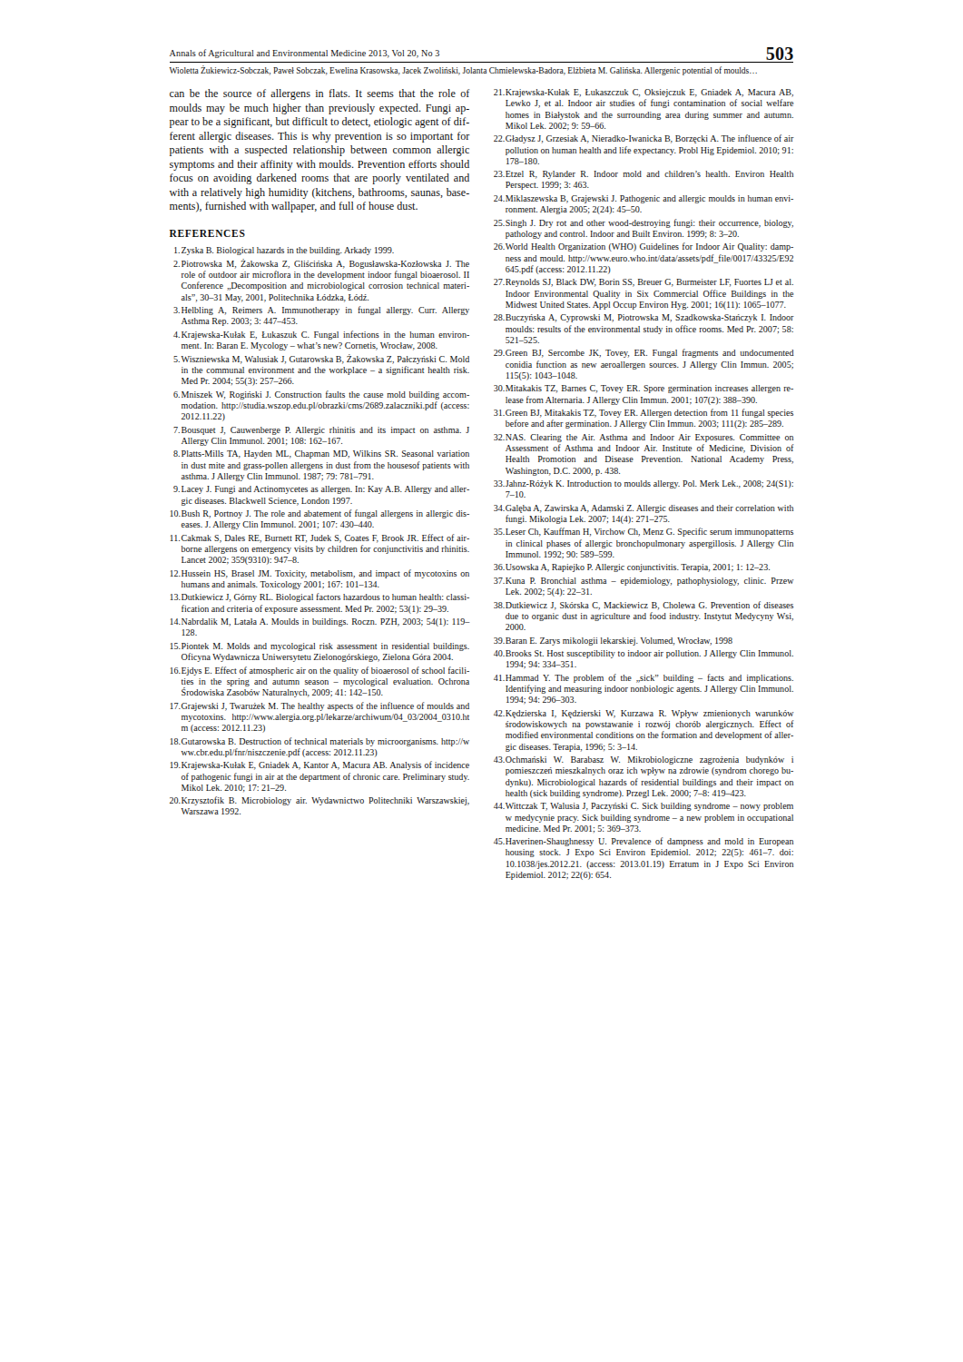503
Annals of Agricultural and Environmental Medicine 2013, Vol 20, No 3
Wioletta Żukiewicz-Sobczak, Paweł Sobczak, Ewelina Krasowska, Jacek Zwoliński, Jolanta Chmielewska-Badora, Elżbieta M. Galińska. Allergenic potential of moulds…
can be the source of allergens in flats. It seems that the role of moulds may be much higher than previously expected. Fungi appear to be a significant, but difficult to detect, etiologic agent of different allergic diseases. This is why prevention is so important for patients with a suspected relationship between common allergic symptoms and their affinity with moulds. Prevention efforts should focus on avoiding darkened rooms that are poorly ventilated and with a relatively high humidity (kitchens, bathrooms, saunas, basements), furnished with wallpaper, and full of house dust.
References
Zyska B. Biological hazards in the building. Arkady 1999.
Piotrowska M, Żakowska Z, Gliścińska A, Bogusławska-Kozłowska J. The role of outdoor air microflora in the development indoor fungal bioaerosol. II Conference „Decomposition and microbiological corrosion technical materials”, 30–31 May, 2001, Politechnika Łódzka, Łódź.
Helbling A, Reimers A. Immunotherapy in fungal allergy. Curr. Allergy Asthma Rep. 2003; 3: 447–453.
Krajewska-Kułak E, Łukaszuk C. Fungal infections in the human environment. In: Baran E. Mycology – what’s new? Cornetis, Wrocław, 2008.
Wiszniewska M, Walusiak J, Gutarowska B, Żakowska Z, Pałczyński C. Mold in the communal environment and the workplace – a significant health risk. Med Pr. 2004; 55(3): 257–266.
Mniszek W, Rogiński J. Construction faults the cause mold building accommodation. http://studia.wszop.edu.pl/obrazki/cms/2689.zalaczniki.pdf (access: 2012.11.22)
Bousquet J, Cauwenberge P. Allergic rhinitis and its impact on asthma. J Allergy Clin Immunol. 2001; 108: 162–167.
Platts-Mills TA, Hayden ML, Chapman MD, Wilkins SR. Seasonal variation in dust mite and grass-pollen allergens in dust from the housesof patients with asthma. J Allergy Clin Immunol. 1987; 79: 781–791.
Lacey J. Fungi and Actinomycetes as allergen. In: Kay A.B. Allergy and allergic diseases. Blackwell Science, London 1997.
Bush R, Portnoy J. The role and abatement of fungal allergens in allergic diseases. J. Allergy Clin Immunol. 2001; 107: 430–440.
Cakmak S, Dales RE, Burnett RT, Judek S, Coates F, Brook JR. Effect of airborne allergens on emergency visits by children for conjunctivitis and rhinitis. Lancet 2002; 359(9310): 947–8.
Hussein HS, Brasel JM. Toxicity, metabolism, and impact of mycotoxins on humans and animals. Toxicology 2001; 167: 101–134.
Dutkiewicz J, Górny RL. Biological factors hazardous to human health: classification and criteria of exposure assessment. Med Pr. 2002; 53(1): 29–39.
Nabrdalik M, Latała A. Moulds in buildings. Roczn. PZH, 2003; 54(1): 119–128.
Piontek M. Molds and mycological risk assessment in residential buildings. Oficyna Wydawnicza Uniwersytetu Zielonogórskiego, Zielona Góra 2004.
Ejdys E. Effect of atmospheric air on the quality of bioaerosol of school facilities in the spring and autumn season – mycological evaluation. Ochrona Środowiska Zasobów Naturalnych, 2009; 41: 142–150.
Grajewski J, Twarużek M. The healthy aspects of the influence of moulds and mycotoxins. http://www.alergia.org.pl/lekarze/archiwum/04_03/2004_0310.htm (access: 2012.11.23)
Gutarowska B. Destruction of technical materials by microorganisms. http://www.cbr.edu.pl/fnr/niszczenie.pdf (access: 2012.11.23)
Krajewska-Kułak E, Gniadek A, Kantor A, Macura AB. Analysis of incidence of pathogenic fungi in air at the department of chronic care. Preliminary study. Mikol Lek. 2010; 17: 21–29.
Krzysztofik B. Microbiology air. Wydawnictwo Politechniki Warszawskiej, Warszawa 1992.
Krajewska-Kułak E, Łukaszczuk C, Oksiejczuk E, Gniadek A, Macura AB, Lewko J, et al. Indoor air studies of fungi contamination of social welfare homes in Białystok and the surrounding area during summer and autumn. Mikol Lek. 2002; 9: 59–66.
Gładysz J, Grzesiak A, Nieradko-Iwanicka B, Borzęcki A. The influence of air pollution on human health and life expectancy. Probl Hig Epidemiol. 2010; 91: 178–180.
Etzel R, Rylander R. Indoor mold and children’s health. Environ Health Perspect. 1999; 3: 463.
Miklaszewska B, Grajewski J. Pathogenic and allergic moulds in human environment. Alergia 2005; 2(24): 45–50.
Singh J. Dry rot and other wood-destroying fungi: their occurrence, biology, pathology and control. Indoor and Built Environ. 1999; 8: 3–20.
World Health Organization (WHO) Guidelines for Indoor Air Quality: dampness and mould. http://www.euro.who.int/data/assets/pdf_file/0017/43325/E92645.pdf (access: 2012.11.22)
Reynolds SJ, Black DW, Borin SS, Breuer G, Burmeister LF, Fuortes LJ et al. Indoor Environmental Quality in Six Commercial Office Buildings in the Midwest United States. Appl Occup Environ Hyg. 2001; 16(11): 1065–1077.
Buczyńska A, Cyprowski M, Piotrowska M, Szadkowska-Stańczyk I. Indoor moulds: results of the environmental study in office rooms. Med Pr. 2007; 58: 521–525.
Green BJ, Sercombe JK, Tovey, ER. Fungal fragments and undocumented conidia function as new aeroallergen sources. J Allergy Clin Immun. 2005; 115(5): 1043–1048.
Mitakakis TZ, Barnes C, Tovey ER. Spore germination increases allergen release from Alternaria. J Allergy Clin Immun. 2001; 107(2): 388–390.
Green BJ, Mitakakis TZ, Tovey ER. Allergen detection from 11 fungal species before and after germination. J Allergy Clin Immun. 2003; 111(2): 285–289.
NAS. Clearing the Air. Asthma and Indoor Air Exposures. Committee on Assessment of Asthma and Indoor Air. Institute of Medicine, Division of Health Promotion and Disease Prevention. National Academy Press, Washington, D.C. 2000, p. 438.
Jahnz-Różyk K. Introduction to moulds allergy. Pol. Merk Lek., 2008; 24(S1): 7–10.
Galęba A, Zawirska A, Adamski Z. Allergic diseases and their correlation with fungi. Mikologia Lek. 2007; 14(4): 271–275.
Leser Ch, Kauffman H, Virchow Ch, Menz G. Specific serum immunopatterns in clinical phases of allergic bronchopulmonary aspergillosis. J Allergy Clin Immunol. 1992; 90: 589–599.
Usowska A, Rapiejko P. Allergic conjunctivitis. Terapia, 2001; 1: 12–23.
Kuna P. Bronchial asthma – epidemiology, pathophysiology, clinic. Przew Lek. 2002; 5(4): 22–31.
Dutkiewicz J, Skórska C, Mackiewicz B, Cholewa G. Prevention of diseases due to organic dust in agriculture and food industry. Instytut Medycyny Wsi, 2000.
Baran E. Zarys mikologii lekarskiej. Volumed, Wrocław, 1998
Brooks St. Host susceptibility to indoor air pollution. J Allergy Clin Immunol. 1994; 94: 334–351.
Hammad Y. The problem of the „sick” building – facts and implications. Identifying and measuring indoor nonbiologic agents. J Allergy Clin Immunol. 1994; 94: 296–303.
Kędzierska I, Kędzierski W, Kurzawa R. Wpływ zmienionych warunków środowiskowych na powstawanie i rozwój chorób alergicznych. Effect of modified environmental conditions on the formation and development of allergic diseases. Terapia, 1996; 5: 3–14.
Ochmański W. Barabasz W. Mikrobiologiczne zagrożenia budynków i pomieszczeń mieszkalnych oraz ich wpływ na zdrowie (syndrom chorego budynku). Microbiological hazards of residential buildings and their impact on health (sick building syndrome). Przegl Lek. 2000; 7–8: 419–423.
Wittczak T, Walusia J, Paczyński C. Sick building syndrome – nowy problem w medycynie pracy. Sick building syndrome – a new problem in occupational medicine. Med Pr. 2001; 5: 369–373.
Haverinen-Shaughnessy U. Prevalence of dampness and mold in European housing stock. J Expo Sci Environ Epidemiol. 2012; 22(5): 461–7. doi: 10.1038/jes.2012.21. (access: 2013.01.19) Erratum in J Expo Sci Environ Epidemiol. 2012; 22(6): 654.